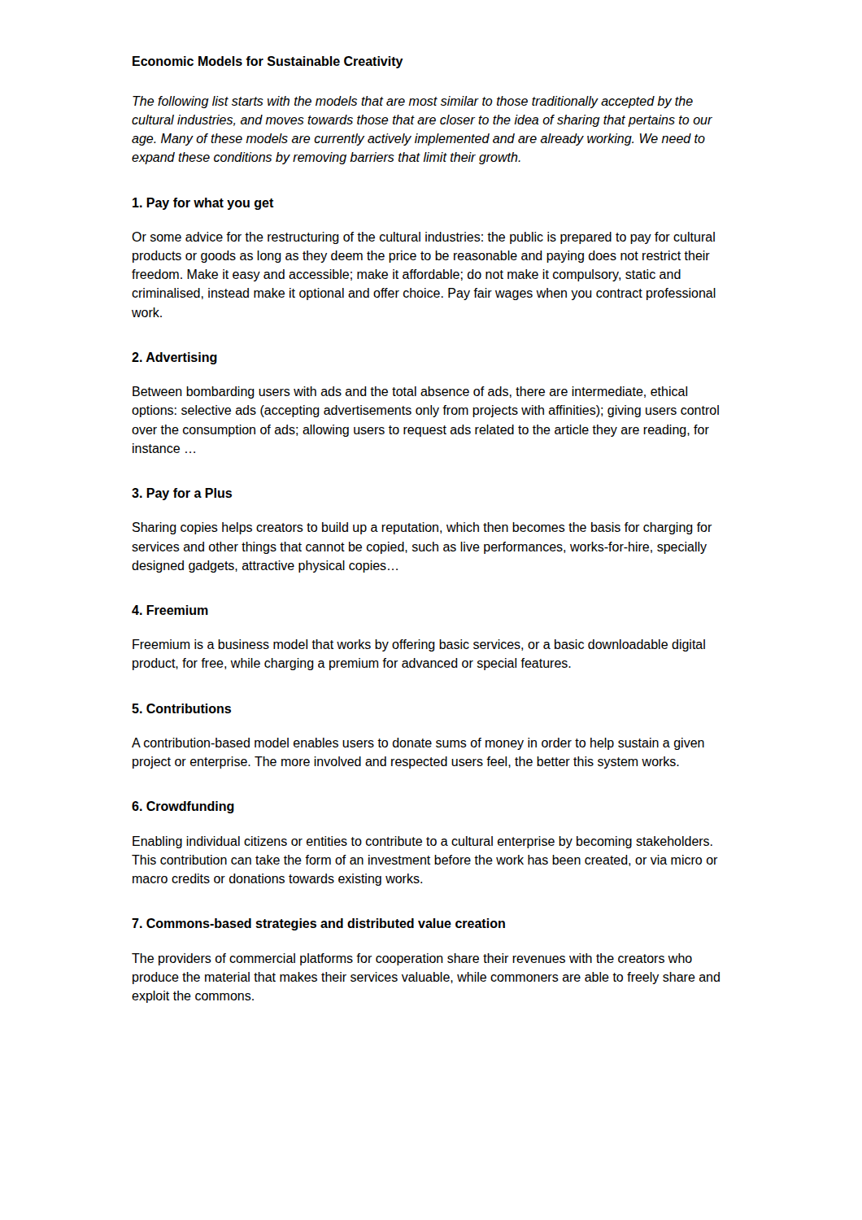Economic Models for Sustainable Creativity
The following list starts with the models that are most similar to those traditionally accepted by the cultural industries, and moves towards those that are closer to the idea of sharing that pertains to our age. Many of these models are currently actively implemented and are already working. We need to expand these conditions by removing barriers that limit their growth.
1. Pay for what you get
Or some advice for the restructuring of the cultural industries: the public is prepared to pay for cultural products or goods as long as they deem the price to be reasonable and paying does not restrict their freedom. Make it easy and accessible; make it affordable; do not make it compulsory, static and criminalised, instead make it optional and offer choice. Pay fair wages when you contract professional work.
2. Advertising
Between bombarding users with ads and the total absence of ads, there are intermediate, ethical options: selective ads (accepting advertisements only from projects with affinities); giving users control over the consumption of ads; allowing users to request ads related to the article they are reading, for instance …
3. Pay for a Plus
Sharing copies helps creators to build up a reputation, which then becomes the basis for charging for services and other things that cannot be copied, such as live performances, works-for-hire, specially designed gadgets, attractive physical copies…
4. Freemium
Freemium is a business model that works by offering basic services, or a basic downloadable digital product, for free, while charging a premium for advanced or special features.
5. Contributions
A contribution-based model enables users to donate sums of money in order to help sustain a given project or enterprise. The more involved and respected users feel, the better this system works.
6. Crowdfunding
Enabling individual citizens or entities to contribute to a cultural enterprise by becoming stakeholders. This contribution can take the form of an investment before the work has been created, or via micro or macro credits or donations towards existing works.
7. Commons-based strategies and distributed value creation
The providers of commercial platforms for cooperation share their revenues with the creators who produce the material that makes their services valuable, while commoners are able to freely share and exploit the commons.